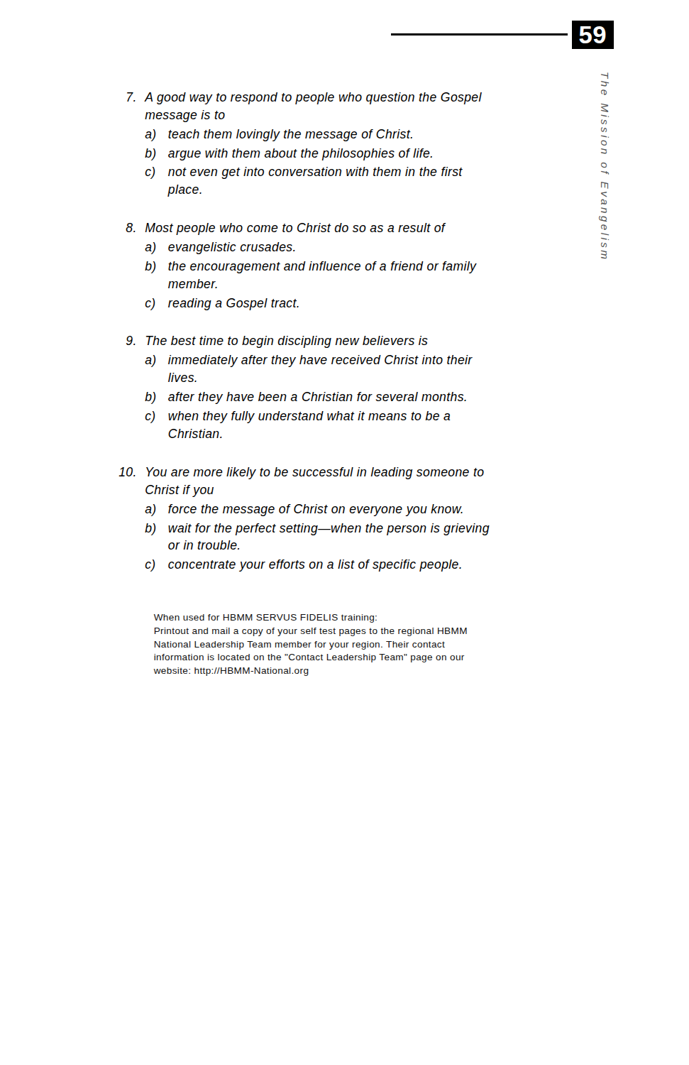59
The Mission of Evangelism
7. A good way to respond to people who question the Gospel message is to
a) teach them lovingly the message of Christ.
b) argue with them about the philosophies of life.
c) not even get into conversation with them in the first place.
8. Most people who come to Christ do so as a result of
a) evangelistic crusades.
b) the encouragement and influence of a friend or family member.
c) reading a Gospel tract.
9. The best time to begin discipling new believers is
a) immediately after they have received Christ into their lives.
b) after they have been a Christian for several months.
c) when they fully understand what it means to be a Christian.
10. You are more likely to be successful in leading someone to Christ if you
a) force the message of Christ on everyone you know.
b) wait for the perfect setting—when the person is grieving or in trouble.
c) concentrate your efforts on a list of specific people.
When used for HBMM SERVUS FIDELIS training:
Printout and mail a copy of your self test pages to the regional HBMM National Leadership Team member for your region. Their contact information is located on the "Contact Leadership Team" page on our website: http://HBMM-National.org